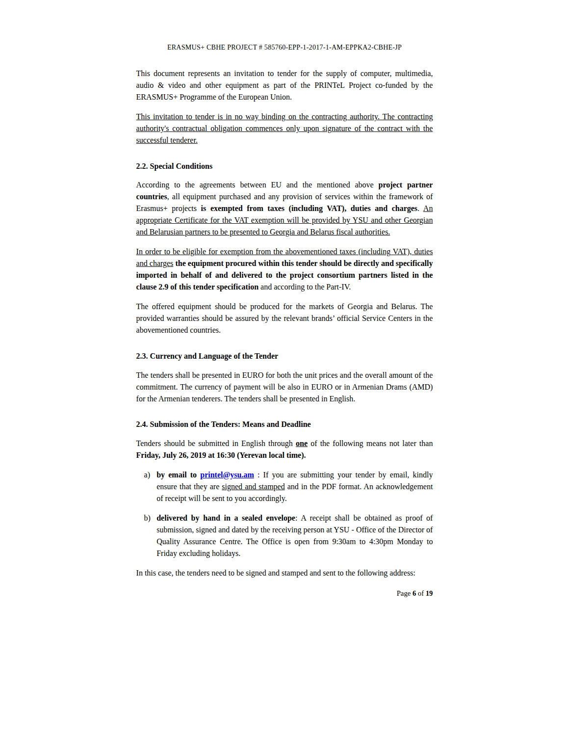ERASMUS+ CBHE PROJECT # 585760-EPP-1-2017-1-AM-EPPKA2-CBHE-JP
This document represents an invitation to tender for the supply of computer, multimedia, audio & video and other equipment as part of the PRINTeL Project co-funded by the ERASMUS+ Programme of the European Union.
This invitation to tender is in no way binding on the contracting authority. The contracting authority's contractual obligation commences only upon signature of the contract with the successful tenderer.
2.2. Special Conditions
According to the agreements between EU and the mentioned above project partner countries, all equipment purchased and any provision of services within the framework of Erasmus+ projects is exempted from taxes (including VAT), duties and charges. An appropriate Certificate for the VAT exemption will be provided by YSU and other Georgian and Belarusian partners to be presented to Georgia and Belarus fiscal authorities.
In order to be eligible for exemption from the abovementioned taxes (including VAT), duties and charges the equipment procured within this tender should be directly and specifically imported in behalf of and delivered to the project consortium partners listed in the clause 2.9 of this tender specification and according to the Part-IV.
The offered equipment should be produced for the markets of Georgia and Belarus. The provided warranties should be assured by the relevant brands’ official Service Centers in the abovementioned countries.
2.3. Currency and Language of the Tender
The tenders shall be presented in EURO for both the unit prices and the overall amount of the commitment. The currency of payment will be also in EURO or in Armenian Drams (AMD) for the Armenian tenderers. The tenders shall be presented in English.
2.4. Submission of the Tenders: Means and Deadline
Tenders should be submitted in English through one of the following means not later than Friday, July 26, 2019 at 16:30 (Yerevan local time).
a) by email to printel@ysu.am : If you are submitting your tender by email, kindly ensure that they are signed and stamped and in the PDF format. An acknowledgement of receipt will be sent to you accordingly.
b) delivered by hand in a sealed envelope: A receipt shall be obtained as proof of submission, signed and dated by the receiving person at YSU - Office of the Director of Quality Assurance Centre. The Office is open from 9:30am to 4:30pm Monday to Friday excluding holidays.
In this case, the tenders need to be signed and stamped and sent to the following address:
Page 6 of 19